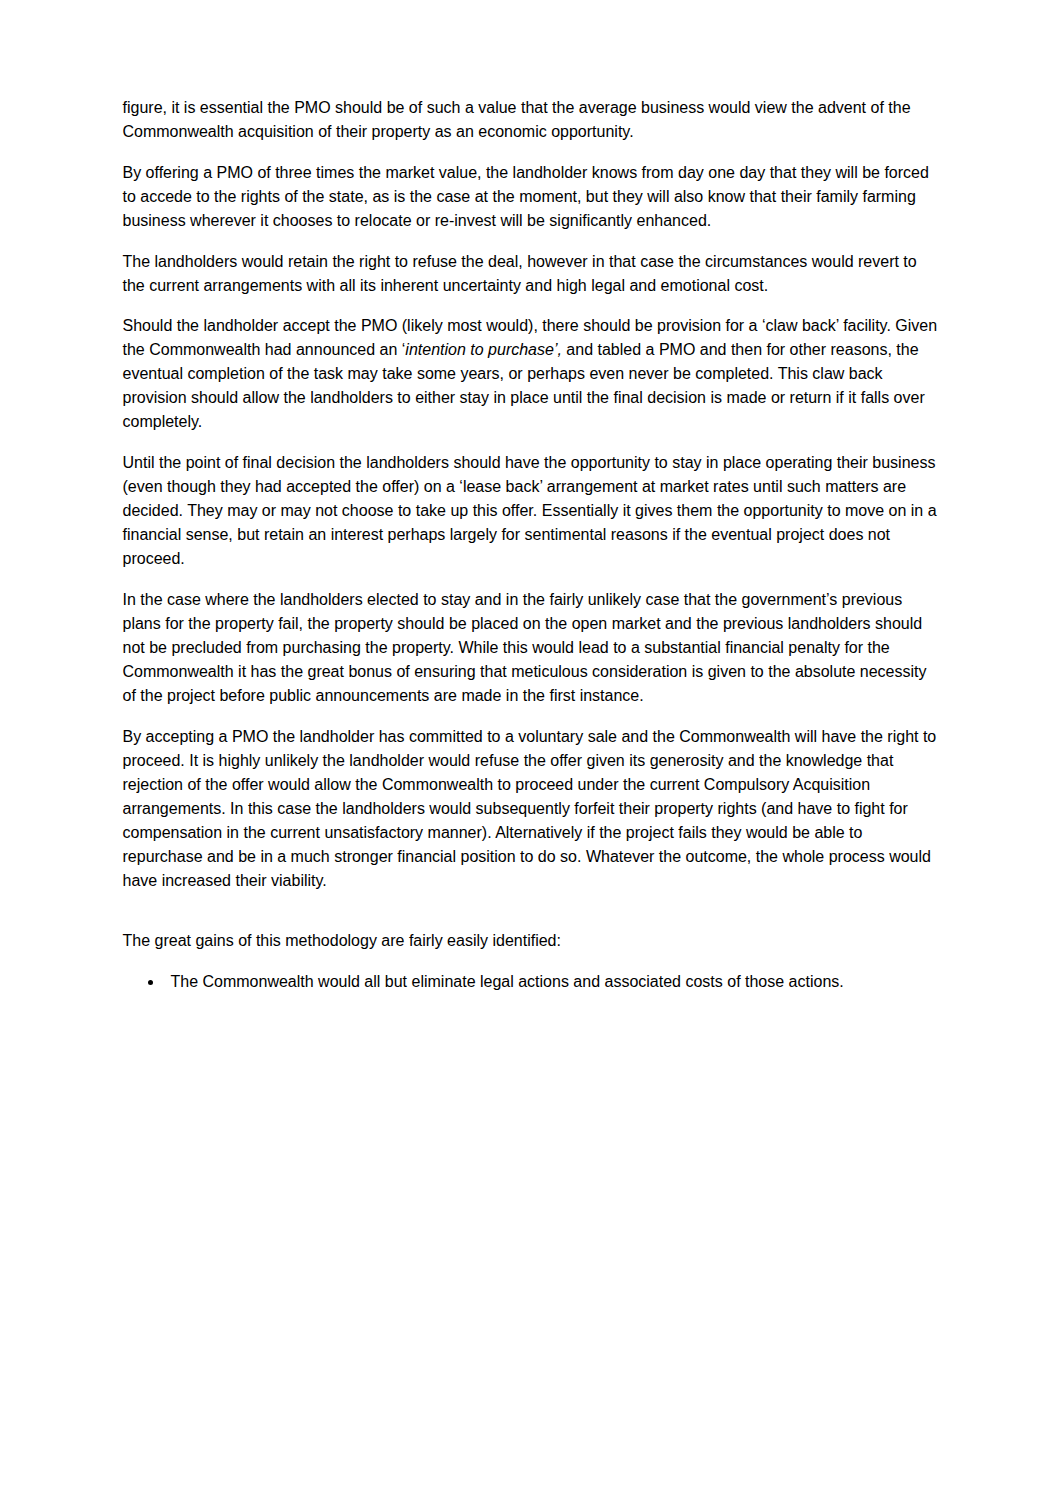figure, it is essential the PMO should be of such a value that the average business would view the advent of the Commonwealth acquisition of their property as an economic opportunity.
By offering a PMO of three times the market value, the landholder knows from day one day that they will be forced to accede to the rights of the state, as is the case at the moment, but they will also know that their family farming business wherever it chooses to relocate or re-invest will be significantly enhanced.
The landholders would retain the right to refuse the deal, however in that case the circumstances would revert to the current arrangements with all its inherent uncertainty and high legal and emotional cost.
Should the landholder accept the PMO (likely most would), there should be provision for a ‘claw back’ facility. Given the Commonwealth had announced an ‘intention to purchase’, and tabled a PMO and then for other reasons, the eventual completion of the task may take some years, or perhaps even never be completed. This claw back provision should allow the landholders to either stay in place until the final decision is made or return if it falls over completely.
Until the point of final decision the landholders should have the opportunity to stay in place operating their business (even though they had accepted the offer) on a ‘lease back’ arrangement at market rates until such matters are decided. They may or may not choose to take up this offer. Essentially it gives them the opportunity to move on in a financial sense, but retain an interest perhaps largely for sentimental reasons if the eventual project does not proceed.
In the case where the landholders elected to stay and in the fairly unlikely case that the government’s previous plans for the property fail, the property should be placed on the open market and the previous landholders should not be precluded from purchasing the property. While this would lead to a substantial financial penalty for the Commonwealth it has the great bonus of ensuring that meticulous consideration is given to the absolute necessity of the project before public announcements are made in the first instance.
By accepting a PMO the landholder has committed to a voluntary sale and the Commonwealth will have the right to proceed. It is highly unlikely the landholder would refuse the offer given its generosity and the knowledge that rejection of the offer would allow the Commonwealth to proceed under the current Compulsory Acquisition arrangements. In this case the landholders would subsequently forfeit their property rights (and have to fight for compensation in the current unsatisfactory manner). Alternatively if the project fails they would be able to repurchase and be in a much stronger financial position to do so. Whatever the outcome, the whole process would have increased their viability.
The great gains of this methodology are fairly easily identified:
The Commonwealth would all but eliminate legal actions and associated costs of those actions.